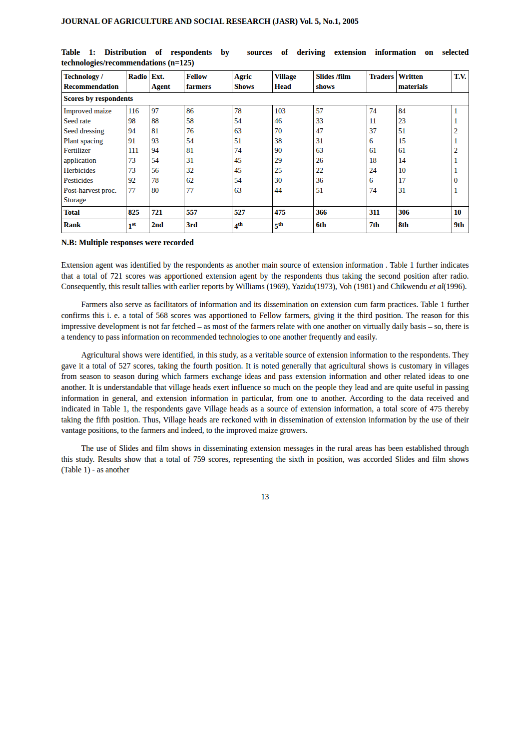JOURNAL OF AGRICULTURE AND SOCIAL RESEARCH (JASR) Vol. 5, No.1, 2005
Table 1: Distribution of respondents by sources of deriving extension information on selected technologies/recommendations (n=125)
| Technology / Recommendation | Radio | Ext. Agent | Fellow farmers | Agric Shows | Village Head | Slides /film shows | Traders | Written materials | T.V. |
| --- | --- | --- | --- | --- | --- | --- | --- | --- | --- |
| Scores by respondents |
| Improved maize Seed rate Seed dressing Plant spacing Fertilizer application Herbicides Pesticides Post-harvest proc. Storage | 116 98 94 91 111 73 73 92 77 | 97 88 81 93 94 54 56 78 80 | 86 58 76 54 81 31 32 62 77 | 78 54 63 51 74 45 45 54 63 | 103 46 70 38 90 29 25 30 44 | 57 33 47 31 63 26 22 36 51 | 74 11 37 6 61 18 24 6 74 | 84 23 51 15 61 14 10 17 31 | 1 1 2 1 2 1 1 0 1 |
| Total | 825 | 721 | 557 | 527 | 475 | 366 | 311 | 306 | 10 |
| Rank | 1 st | 2nd | 3rd | 4 th | 5 th | 6th | 7th | 8th | 9th |
N.B: Multiple responses were recorded
Extension agent was identified by the respondents as another main source of extension information . Table 1 further indicates that a total of 721 scores was apportioned extension agent by the respondents thus taking the second position after radio. Consequently, this result tallies with earlier reports by Williams (1969), Yazidu(1973), Voh (1981) and Chikwendu et al(1996).
Farmers also serve as facilitators of information and its dissemination on extension cum farm practices. Table 1 further confirms this i. e. a total of 568 scores was apportioned to Fellow farmers, giving it the third position. The reason for this impressive development is not far fetched – as most of the farmers relate with one another on virtually daily basis – so, there is a tendency to pass information on recommended technologies to one another frequently and easily.
Agricultural shows were identified, in this study, as a veritable source of extension information to the respondents. They gave it a total of 527 scores, taking the fourth position. It is noted generally that agricultural shows is customary in villages from season to season during which farmers exchange ideas and pass extension information and other related ideas to one another. It is understandable that village heads exert influence so much on the people they lead and are quite useful in passing information in general, and extension information in particular, from one to another. According to the data received and indicated in Table 1, the respondents gave Village heads as a source of extension information, a total score of 475 thereby taking the fifth position. Thus, Village heads are reckoned with in dissemination of extension information by the use of their vantage positions, to the farmers and indeed, to the improved maize growers.
The use of Slides and film shows in disseminating extension messages in the rural areas has been established through this study. Results show that a total of 759 scores, representing the sixth in position, was accorded Slides and film shows (Table 1) - as another
13